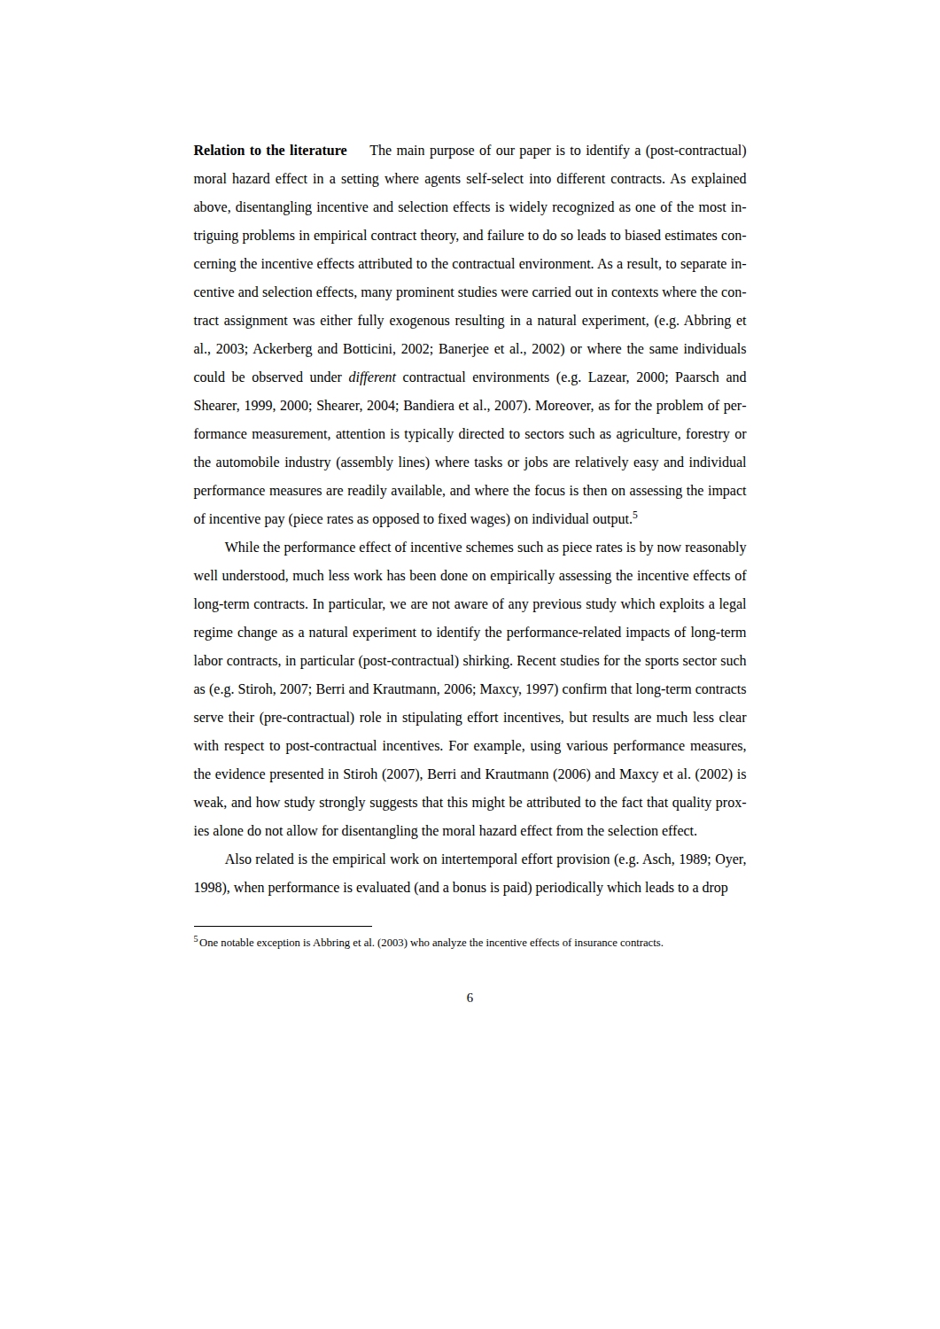Relation to the literature The main purpose of our paper is to identify a (post-contractual) moral hazard effect in a setting where agents self-select into different contracts. As explained above, disentangling incentive and selection effects is widely recognized as one of the most intriguing problems in empirical contract theory, and failure to do so leads to biased estimates concerning the incentive effects attributed to the contractual environment. As a result, to separate incentive and selection effects, many prominent studies were carried out in contexts where the contract assignment was either fully exogenous resulting in a natural experiment, (e.g. Abbring et al., 2003; Ackerberg and Botticini, 2002; Banerjee et al., 2002) or where the same individuals could be observed under different contractual environments (e.g. Lazear, 2000; Paarsch and Shearer, 1999, 2000; Shearer, 2004; Bandiera et al., 2007). Moreover, as for the problem of performance measurement, attention is typically directed to sectors such as agriculture, forestry or the automobile industry (assembly lines) where tasks or jobs are relatively easy and individual performance measures are readily available, and where the focus is then on assessing the impact of incentive pay (piece rates as opposed to fixed wages) on individual output.5
While the performance effect of incentive schemes such as piece rates is by now reasonably well understood, much less work has been done on empirically assessing the incentive effects of long-term contracts. In particular, we are not aware of any previous study which exploits a legal regime change as a natural experiment to identify the performance-related impacts of long-term labor contracts, in particular (post-contractual) shirking. Recent studies for the sports sector such as (e.g. Stiroh, 2007; Berri and Krautmann, 2006; Maxcy, 1997) confirm that long-term contracts serve their (pre-contractual) role in stipulating effort incentives, but results are much less clear with respect to post-contractual incentives. For example, using various performance measures, the evidence presented in Stiroh (2007), Berri and Krautmann (2006) and Maxcy et al. (2002) is weak, and how study strongly suggests that this might be attributed to the fact that quality proxies alone do not allow for disentangling the moral hazard effect from the selection effect.
Also related is the empirical work on intertemporal effort provision (e.g. Asch, 1989; Oyer, 1998), when performance is evaluated (and a bonus is paid) periodically which leads to a drop
5 One notable exception is Abbring et al. (2003) who analyze the incentive effects of insurance contracts.
6